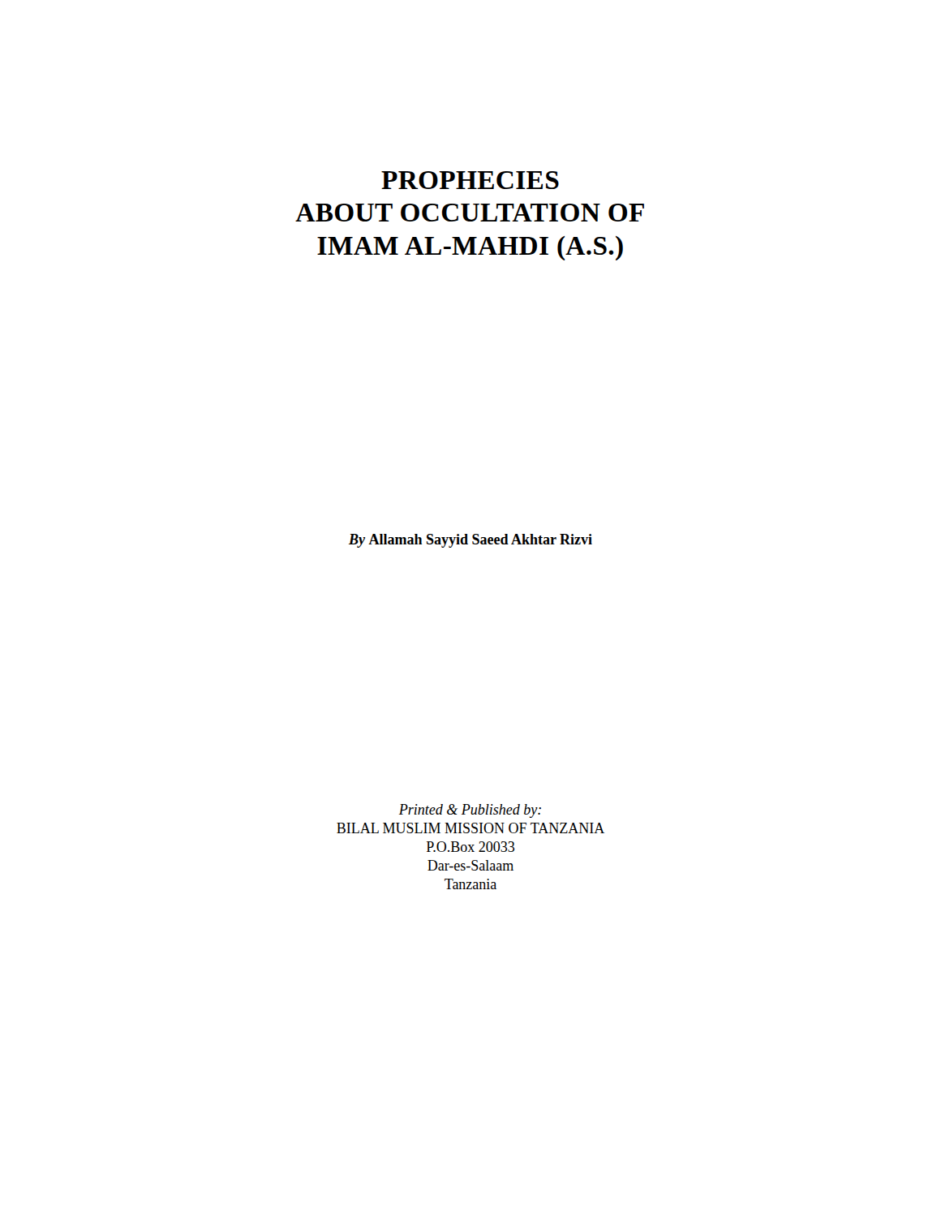PROPHECIES
ABOUT OCCULTATION OF
IMAM AL-MAHDI (A.S.)
By Allamah Sayyid Saeed Akhtar Rizvi
Printed & Published by:
BILAL MUSLIM MISSION OF TANZANIA
P.O.Box 20033
Dar-es-Salaam
Tanzania